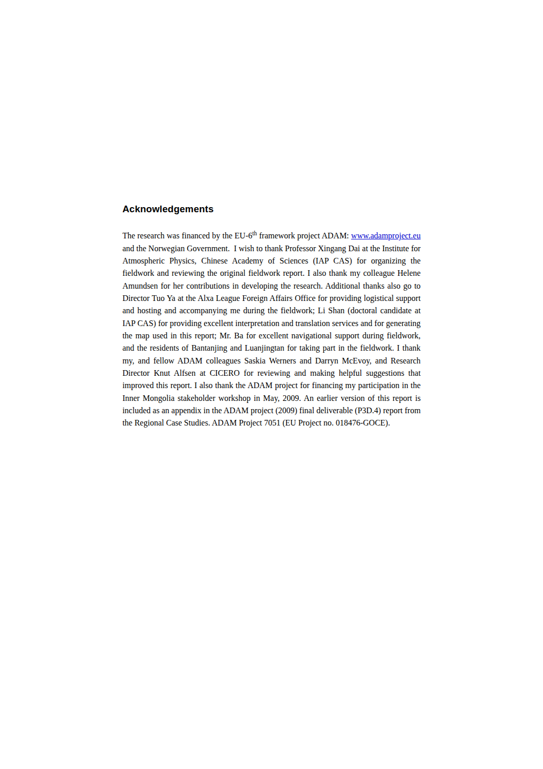Acknowledgements
The research was financed by the EU-6th framework project ADAM: www.adamproject.eu and the Norwegian Government. I wish to thank Professor Xingang Dai at the Institute for Atmospheric Physics, Chinese Academy of Sciences (IAP CAS) for organizing the fieldwork and reviewing the original fieldwork report. I also thank my colleague Helene Amundsen for her contributions in developing the research. Additional thanks also go to Director Tuo Ya at the Alxa League Foreign Affairs Office for providing logistical support and hosting and accompanying me during the fieldwork; Li Shan (doctoral candidate at IAP CAS) for providing excellent interpretation and translation services and for generating the map used in this report; Mr. Ba for excellent navigational support during fieldwork, and the residents of Bantanjing and Luanjingtan for taking part in the fieldwork. I thank my, and fellow ADAM colleagues Saskia Werners and Darryn McEvoy, and Research Director Knut Alfsen at CICERO for reviewing and making helpful suggestions that improved this report. I also thank the ADAM project for financing my participation in the Inner Mongolia stakeholder workshop in May, 2009. An earlier version of this report is included as an appendix in the ADAM project (2009) final deliverable (P3D.4) report from the Regional Case Studies. ADAM Project 7051 (EU Project no. 018476-GOCE).